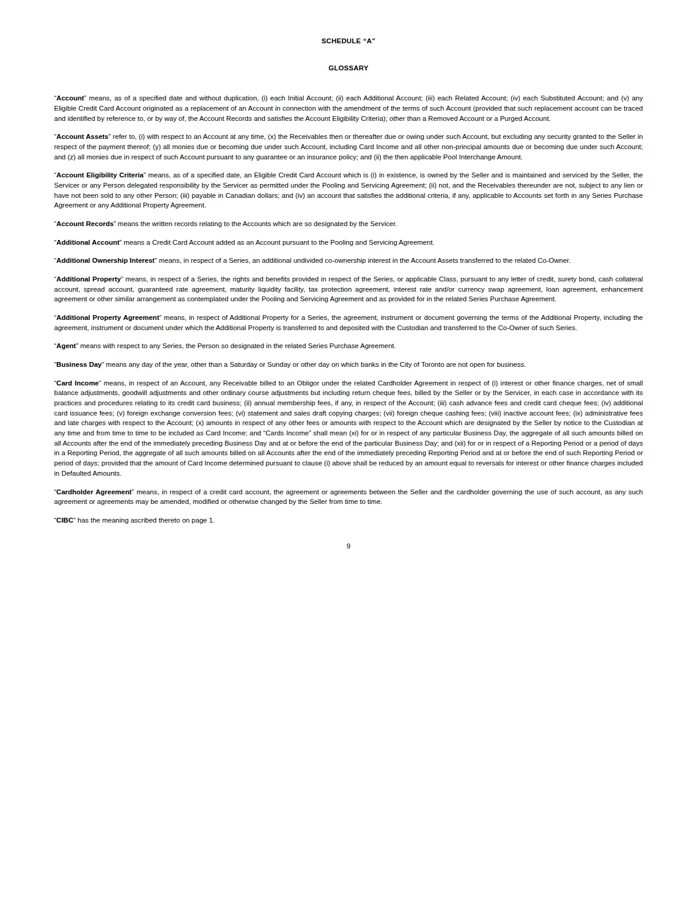SCHEDULE “A”
GLOSSARY
“Account” means, as of a specified date and without duplication, (i) each Initial Account; (ii) each Additional Account; (iii) each Related Account; (iv) each Substituted Account; and (v) any Eligible Credit Card Account originated as a replacement of an Account in connection with the amendment of the terms of such Account (provided that such replacement account can be traced and identified by reference to, or by way of, the Account Records and satisfies the Account Eligibility Criteria); other than a Removed Account or a Purged Account.
“Account Assets” refer to, (i) with respect to an Account at any time, (x) the Receivables then or thereafter due or owing under such Account, but excluding any security granted to the Seller in respect of the payment thereof; (y) all monies due or becoming due under such Account, including Card Income and all other non-principal amounts due or becoming due under such Account; and (z) all monies due in respect of such Account pursuant to any guarantee or an insurance policy; and (ii) the then applicable Pool Interchange Amount.
“Account Eligibility Criteria” means, as of a specified date, an Eligible Credit Card Account which is (i) in existence, is owned by the Seller and is maintained and serviced by the Seller, the Servicer or any Person delegated responsibility by the Servicer as permitted under the Pooling and Servicing Agreement; (ii) not, and the Receivables thereunder are not, subject to any lien or have not been sold to any other Person; (iii) payable in Canadian dollars; and (iv) an account that satisfies the additional criteria, if any, applicable to Accounts set forth in any Series Purchase Agreement or any Additional Property Agreement.
“Account Records” means the written records relating to the Accounts which are so designated by the Servicer.
“Additional Account” means a Credit Card Account added as an Account pursuant to the Pooling and Servicing Agreement.
“Additional Ownership Interest” means, in respect of a Series, an additional undivided co-ownership interest in the Account Assets transferred to the related Co-Owner.
“Additional Property” means, in respect of a Series, the rights and benefits provided in respect of the Series, or applicable Class, pursuant to any letter of credit, surety bond, cash collateral account, spread account, guaranteed rate agreement, maturity liquidity facility, tax protection agreement, interest rate and/or currency swap agreement, loan agreement, enhancement agreement or other similar arrangement as contemplated under the Pooling and Servicing Agreement and as provided for in the related Series Purchase Agreement.
“Additional Property Agreement” means, in respect of Additional Property for a Series, the agreement, instrument or document governing the terms of the Additional Property, including the agreement, instrument or document under which the Additional Property is transferred to and deposited with the Custodian and transferred to the Co-Owner of such Series.
“Agent” means with respect to any Series, the Person so designated in the related Series Purchase Agreement.
“Business Day” means any day of the year, other than a Saturday or Sunday or other day on which banks in the City of Toronto are not open for business.
“Card Income” means, in respect of an Account, any Receivable billed to an Obligor under the related Cardholder Agreement in respect of (i) interest or other finance charges, net of small balance adjustments, goodwill adjustments and other ordinary course adjustments but including return cheque fees, billed by the Seller or by the Servicer, in each case in accordance with its practices and procedures relating to its credit card business; (ii) annual membership fees, if any, in respect of the Account; (iii) cash advance fees and credit card cheque fees; (iv) additional card issuance fees; (v) foreign exchange conversion fees; (vi) statement and sales draft copying charges; (vii) foreign cheque cashing fees; (viii) inactive account fees; (ix) administrative fees and late charges with respect to the Account; (x) amounts in respect of any other fees or amounts with respect to the Account which are designated by the Seller by notice to the Custodian at any time and from time to time to be included as Card Income; and “Cards Income” shall mean (xi) for or in respect of any particular Business Day, the aggregate of all such amounts billed on all Accounts after the end of the immediately preceding Business Day and at or before the end of the particular Business Day; and (xii) for or in respect of a Reporting Period or a period of days in a Reporting Period, the aggregate of all such amounts billed on all Accounts after the end of the immediately preceding Reporting Period and at or before the end of such Reporting Period or period of days; provided that the amount of Card Income determined pursuant to clause (i) above shall be reduced by an amount equal to reversals for interest or other finance charges included in Defaulted Amounts.
“Cardholder Agreement” means, in respect of a credit card account, the agreement or agreements between the Seller and the cardholder governing the use of such account, as any such agreement or agreements may be amended, modified or otherwise changed by the Seller from time to time.
“CIBC” has the meaning ascribed thereto on page 1.
9